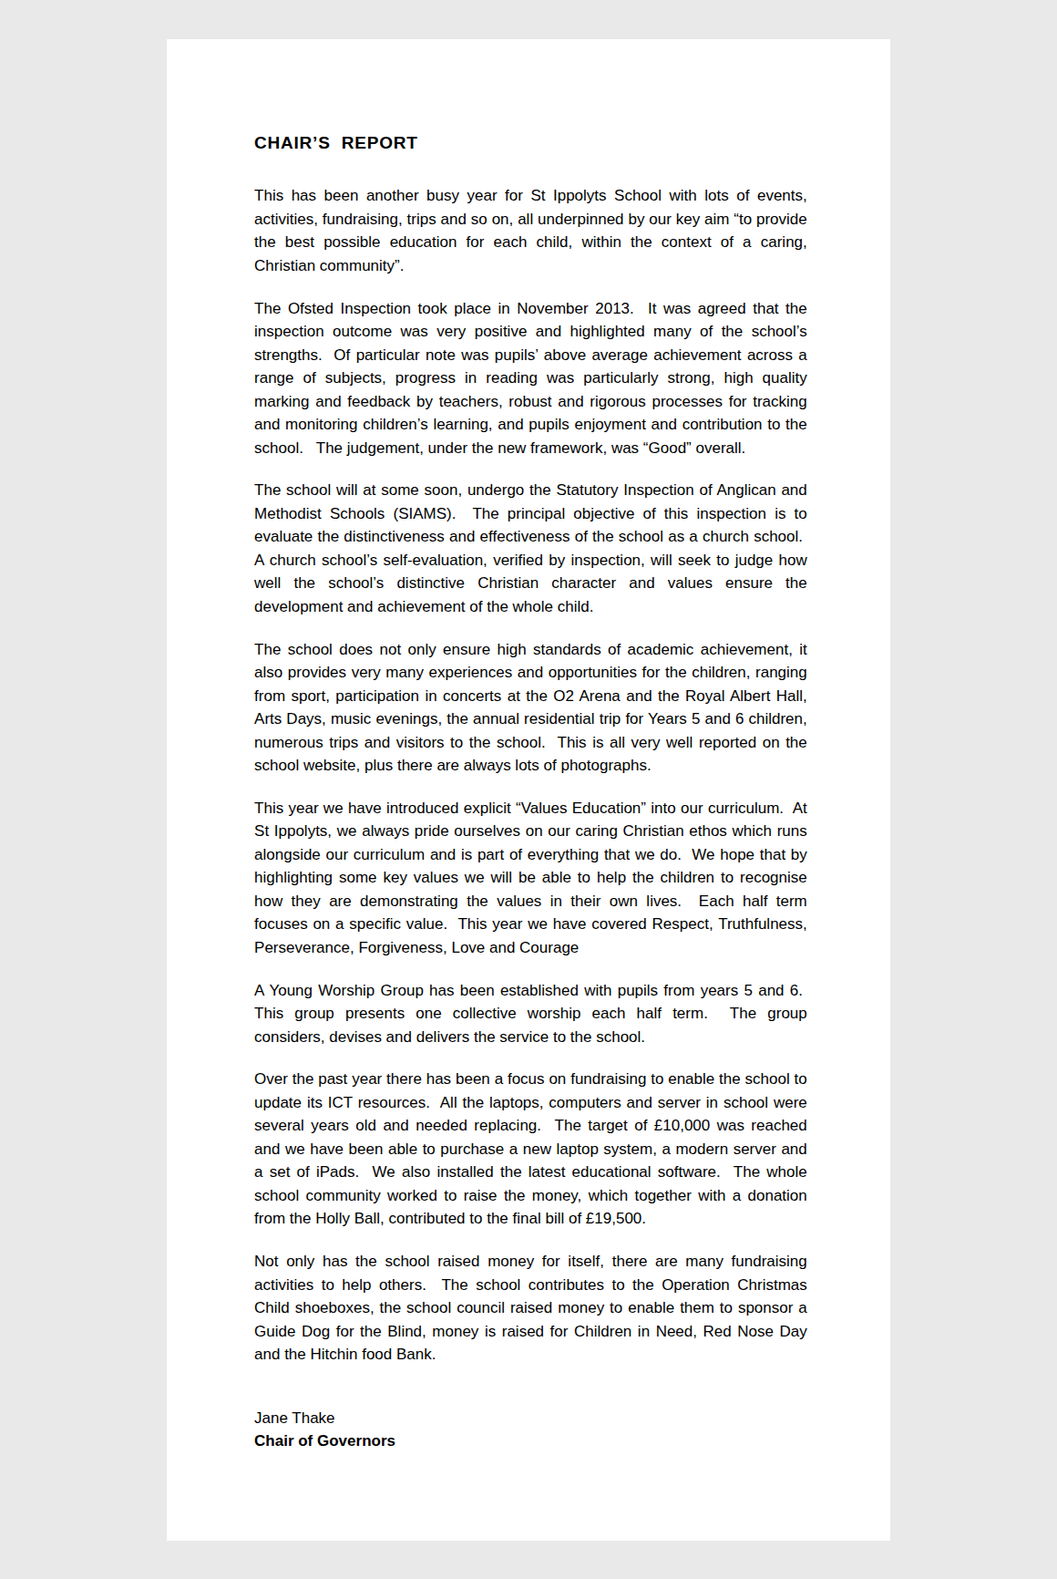CHAIR’S REPORT
This has been another busy year for St Ippolyts School with lots of events, activities, fundraising, trips and so on, all underpinned by our key aim “to provide the best possible education for each child, within the context of a caring, Christian community”.
The Ofsted Inspection took place in November 2013. It was agreed that the inspection outcome was very positive and highlighted many of the school’s strengths. Of particular note was pupils’ above average achievement across a range of subjects, progress in reading was particularly strong, high quality marking and feedback by teachers, robust and rigorous processes for tracking and monitoring children’s learning, and pupils enjoyment and contribution to the school. The judgement, under the new framework, was “Good” overall.
The school will at some soon, undergo the Statutory Inspection of Anglican and Methodist Schools (SIAMS). The principal objective of this inspection is to evaluate the distinctiveness and effectiveness of the school as a church school. A church school’s self-evaluation, verified by inspection, will seek to judge how well the school’s distinctive Christian character and values ensure the development and achievement of the whole child.
The school does not only ensure high standards of academic achievement, it also provides very many experiences and opportunities for the children, ranging from sport, participation in concerts at the O2 Arena and the Royal Albert Hall, Arts Days, music evenings, the annual residential trip for Years 5 and 6 children, numerous trips and visitors to the school. This is all very well reported on the school website, plus there are always lots of photographs.
This year we have introduced explicit “Values Education” into our curriculum. At St Ippolyts, we always pride ourselves on our caring Christian ethos which runs alongside our curriculum and is part of everything that we do. We hope that by highlighting some key values we will be able to help the children to recognise how they are demonstrating the values in their own lives. Each half term focuses on a specific value. This year we have covered Respect, Truthfulness, Perseverance, Forgiveness, Love and Courage
A Young Worship Group has been established with pupils from years 5 and 6. This group presents one collective worship each half term. The group considers, devises and delivers the service to the school.
Over the past year there has been a focus on fundraising to enable the school to update its ICT resources. All the laptops, computers and server in school were several years old and needed replacing. The target of £10,000 was reached and we have been able to purchase a new laptop system, a modern server and a set of iPads. We also installed the latest educational software. The whole school community worked to raise the money, which together with a donation from the Holly Ball, contributed to the final bill of £19,500.
Not only has the school raised money for itself, there are many fundraising activities to help others. The school contributes to the Operation Christmas Child shoeboxes, the school council raised money to enable them to sponsor a Guide Dog for the Blind, money is raised for Children in Need, Red Nose Day and the Hitchin food Bank.
Jane Thake
Chair of Governors